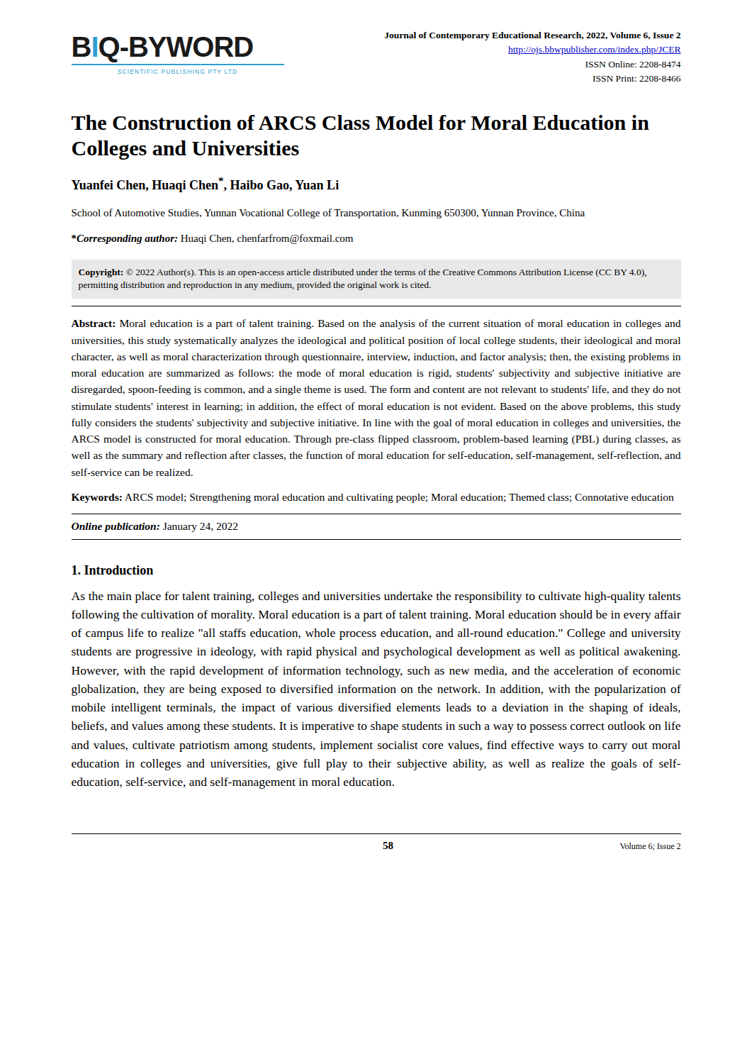BIQ-BYWORD
SCIENTIFIC PUBLISHING PTY LTD
Journal of Contemporary Educational Research, 2022, Volume 6, Issue 2
http://ojs.bbwpublisher.com/index.php/JCER
ISSN Online: 2208-8474
ISSN Print: 2208-8466
The Construction of ARCS Class Model for Moral Education in Colleges and Universities
Yuanfei Chen, Huaqi Chen*, Haibo Gao, Yuan Li
School of Automotive Studies, Yunnan Vocational College of Transportation, Kunming 650300, Yunnan Province, China
*Corresponding author: Huaqi Chen, chenfarfrom@foxmail.com
Copyright: © 2022 Author(s). This is an open-access article distributed under the terms of the Creative Commons Attribution License (CC BY 4.0), permitting distribution and reproduction in any medium, provided the original work is cited.
Abstract: Moral education is a part of talent training. Based on the analysis of the current situation of moral education in colleges and universities, this study systematically analyzes the ideological and political position of local college students, their ideological and moral character, as well as moral characterization through questionnaire, interview, induction, and factor analysis; then, the existing problems in moral education are summarized as follows: the mode of moral education is rigid, students' subjectivity and subjective initiative are disregarded, spoon-feeding is common, and a single theme is used. The form and content are not relevant to students' life, and they do not stimulate students' interest in learning; in addition, the effect of moral education is not evident. Based on the above problems, this study fully considers the students' subjectivity and subjective initiative. In line with the goal of moral education in colleges and universities, the ARCS model is constructed for moral education. Through pre-class flipped classroom, problem-based learning (PBL) during classes, as well as the summary and reflection after classes, the function of moral education for self-education, self-management, self-reflection, and self-service can be realized.
Keywords: ARCS model; Strengthening moral education and cultivating people; Moral education; Themed class; Connotative education
Online publication: January 24, 2022
1. Introduction
As the main place for talent training, colleges and universities undertake the responsibility to cultivate high-quality talents following the cultivation of morality. Moral education is a part of talent training. Moral education should be in every affair of campus life to realize "all staffs education, whole process education, and all-round education." College and university students are progressive in ideology, with rapid physical and psychological development as well as political awakening. However, with the rapid development of information technology, such as new media, and the acceleration of economic globalization, they are being exposed to diversified information on the network. In addition, with the popularization of mobile intelligent terminals, the impact of various diversified elements leads to a deviation in the shaping of ideals, beliefs, and values among these students. It is imperative to shape students in such a way to possess correct outlook on life and values, cultivate patriotism among students, implement socialist core values, find effective ways to carry out moral education in colleges and universities, give full play to their subjective ability, as well as realize the goals of self-education, self-service, and self-management in moral education.
58
Volume 6; Issue 2